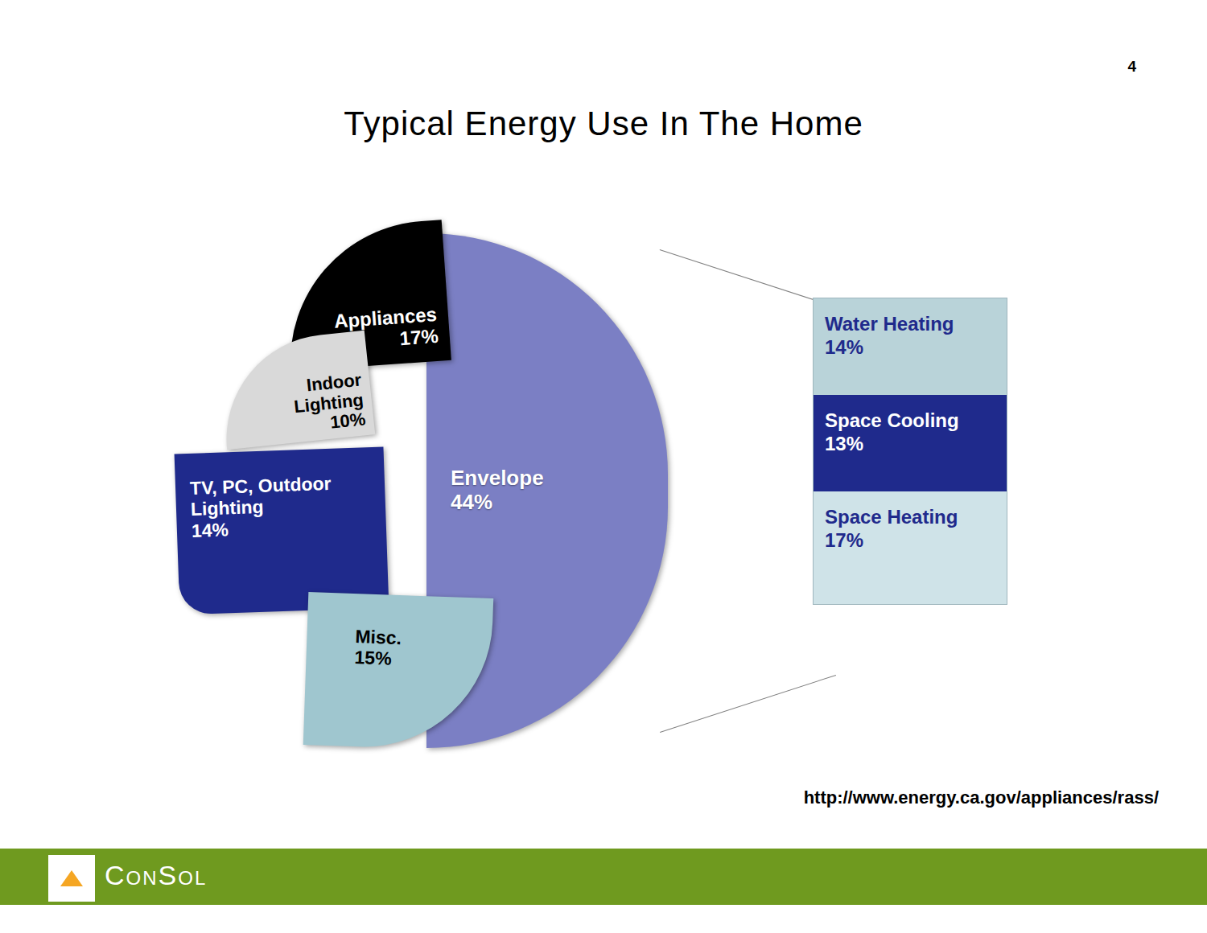4
Typical Energy Use In The Home
Envelope
44%
Appliances
17%
Indoor
Lighting
10%
TV, PC, Outdoor
Lighting
14%
Misc.
15%
Water Heating
14%
Space Cooling
13%
Space Heating
17%
http://www.energy.ca.gov/appliances/rass/
ConSol